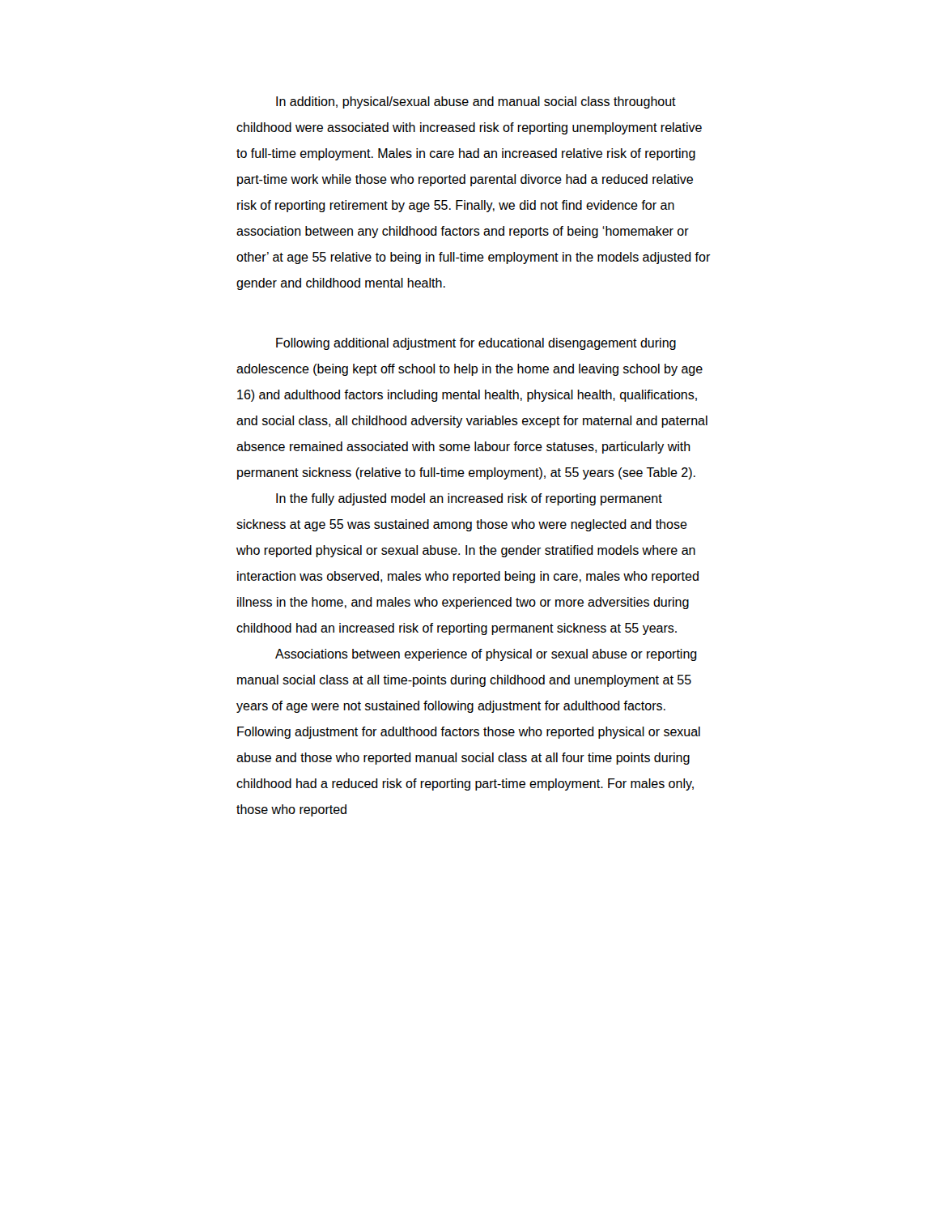In addition, physical/sexual abuse and manual social class throughout childhood were associated with increased risk of reporting unemployment relative to full-time employment. Males in care had an increased relative risk of reporting part-time work while those who reported parental divorce had a reduced relative risk of reporting retirement by age 55. Finally, we did not find evidence for an association between any childhood factors and reports of being ‘homemaker or other’ at age 55 relative to being in full-time employment in the models adjusted for gender and childhood mental health.
Following additional adjustment for educational disengagement during adolescence (being kept off school to help in the home and leaving school by age 16) and adulthood factors including mental health, physical health, qualifications, and social class, all childhood adversity variables except for maternal and paternal absence remained associated with some labour force statuses, particularly with permanent sickness (relative to full-time employment), at 55 years (see Table 2).
In the fully adjusted model an increased risk of reporting permanent sickness at age 55 was sustained among those who were neglected and those who reported physical or sexual abuse. In the gender stratified models where an interaction was observed, males who reported being in care, males who reported illness in the home, and males who experienced two or more adversities during childhood had an increased risk of reporting permanent sickness at 55 years.
Associations between experience of physical or sexual abuse or reporting manual social class at all time-points during childhood and unemployment at 55 years of age were not sustained following adjustment for adulthood factors. Following adjustment for adulthood factors those who reported physical or sexual abuse and those who reported manual social class at all four time points during childhood had a reduced risk of reporting part-time employment. For males only, those who reported